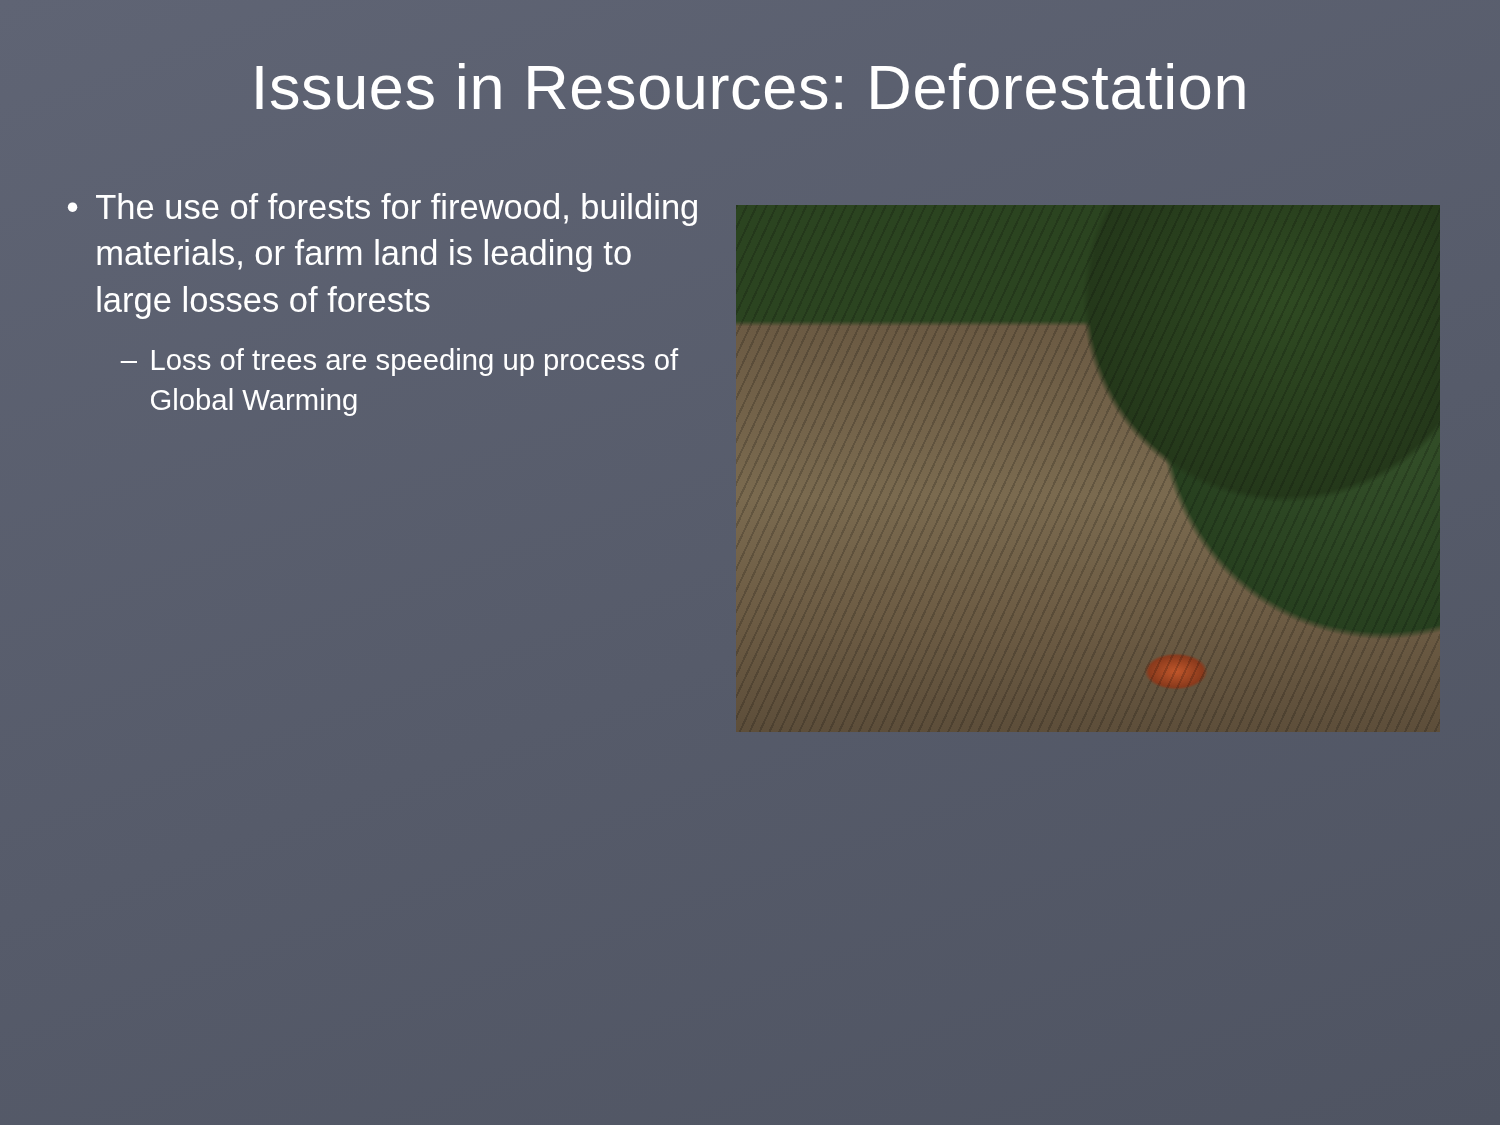Issues in Resources: Deforestation
The use of forests for firewood, building materials, or farm land is leading to large losses of forests
Loss of trees are speeding up process of Global Warming